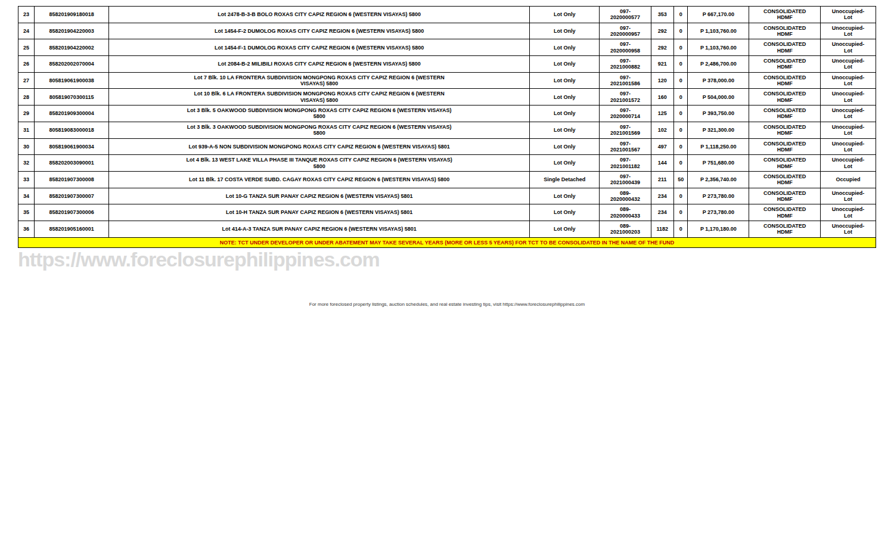| 23 | 858201909180018 | Lot 2478-B-3-B BOLO ROXAS CITY CAPIZ REGION 6 (WESTERN VISAYAS) 5800 | Lot Only | 097- 2020000577 | 353 | 0 | P 667,170.00 | CONSOLIDATED HDMF | Unoccupied- Lot |
| 24 | 858201904220003 | Lot 1454-F-2 DUMOLOG ROXAS CITY CAPIZ REGION 6 (WESTERN VISAYAS) 5800 | Lot Only | 097- 2020000957 | 292 | 0 | P 1,103,760.00 | CONSOLIDATED HDMF | Unoccupied- Lot |
| 25 | 858201904220002 | Lot 1454-F-1 DUMOLOG ROXAS CITY CAPIZ REGION 6 (WESTERN VISAYAS) 5800 | Lot Only | 097- 2020000958 | 292 | 0 | P 1,103,760.00 | CONSOLIDATED HDMF | Unoccupied- Lot |
| 26 | 858202002070004 | Lot 2084-B-2 MILIBILI ROXAS CITY CAPIZ REGION 6 (WESTERN VISAYAS) 5800 | Lot Only | 097- 2021000882 | 921 | 0 | P 2,486,700.00 | CONSOLIDATED HDMF | Unoccupied- Lot |
| 27 | 805819061900038 | Lot 7 Blk. 10 LA FRONTERA SUBDIVISION MONGPONG ROXAS CITY CAPIZ REGION 6 (WESTERN VISAYAS) 5800 | Lot Only | 097- 2021001586 | 120 | 0 | P 378,000.00 | CONSOLIDATED HDMF | Unoccupied- Lot |
| 28 | 805819070300115 | Lot 10 Blk. 6 LA FRONTERA SUBDIVISION MONGPONG ROXAS CITY CAPIZ REGION 6 (WESTERN VISAYAS) 5800 | Lot Only | 097- 2021001572 | 160 | 0 | P 504,000.00 | CONSOLIDATED HDMF | Unoccupied- Lot |
| 29 | 858201909300004 | Lot 3 Blk. 5 OAKWOOD SUBDIVISION MONGPONG ROXAS CITY CAPIZ REGION 6 (WESTERN VISAYAS) 5800 | Lot Only | 097- 2020000714 | 125 | 0 | P 393,750.00 | CONSOLIDATED HDMF | Unoccupied- Lot |
| 31 | 805819083000018 | Lot 3 Blk. 3 OAKWOOD SUBDIVISION MONGPONG ROXAS CITY CAPIZ REGION 6 (WESTERN VISAYAS) 5800 | Lot Only | 097- 2021001569 | 102 | 0 | P 321,300.00 | CONSOLIDATED HDMF | Unoccupied- Lot |
| 30 | 805819061900034 | Lot 939-A-5 NON SUBDIVISION MONGPONG ROXAS CITY CAPIZ REGION 6 (WESTERN VISAYAS) 5801 | Lot Only | 097- 2021001567 | 497 | 0 | P 1,118,250.00 | CONSOLIDATED HDMF | Unoccupied- Lot |
| 32 | 858202003090001 | Lot 4 Blk. 13 WEST LAKE VILLA PHASE III TANQUE ROXAS CITY CAPIZ REGION 6 (WESTERN VISAYAS) 5800 | Lot Only | 097- 2021001182 | 144 | 0 | P 751,680.00 | CONSOLIDATED HDMF | Unoccupied- Lot |
| 33 | 858201907300008 | Lot 11 Blk. 17 COSTA VERDE SUBD. CAGAY ROXAS CITY CAPIZ REGION 6 (WESTERN VISAYAS) 5800 | Single Detached | 097- 2021000439 | 211 | 50 | P 2,356,740.00 | CONSOLIDATED HDMF | Occupied |
| 34 | 858201907300007 | Lot 10-G TANZA SUR PANAY CAPIZ REGION 6 (WESTERN VISAYAS) 5801 | Lot Only | 089- 2020000432 | 234 | 0 | P 273,780.00 | CONSOLIDATED HDMF | Unoccupied- Lot |
| 35 | 858201907300006 | Lot 10-H TANZA SUR PANAY CAPIZ REGION 6 (WESTERN VISAYAS) 5801 | Lot Only | 089- 2020000433 | 234 | 0 | P 273,780.00 | CONSOLIDATED HDMF | Unoccupied- Lot |
| 36 | 858201905160001 | Lot 414-A-3 TANZA SUR PANAY CAPIZ REGION 6 (WESTERN VISAYAS) 5801 | Lot Only | 089- 2021000203 | 1182 | 0 | P 1,170,180.00 | CONSOLIDATED HDMF | Unoccupied- Lot |
| NOTE: TCT UNDER DEVELOPER OR UNDER ABATEMENT MAY TAKE SEVERAL YEARS (MORE OR LESS 5 YEARS) FOR TCT TO BE CONSOLIDATED IN THE NAME OF THE FUND |
https://www.foreclosurephilippines.com
For more foreclosed property listings, auction schedules, and real estate investing tips, visit https://www.foreclosurephilippines.com